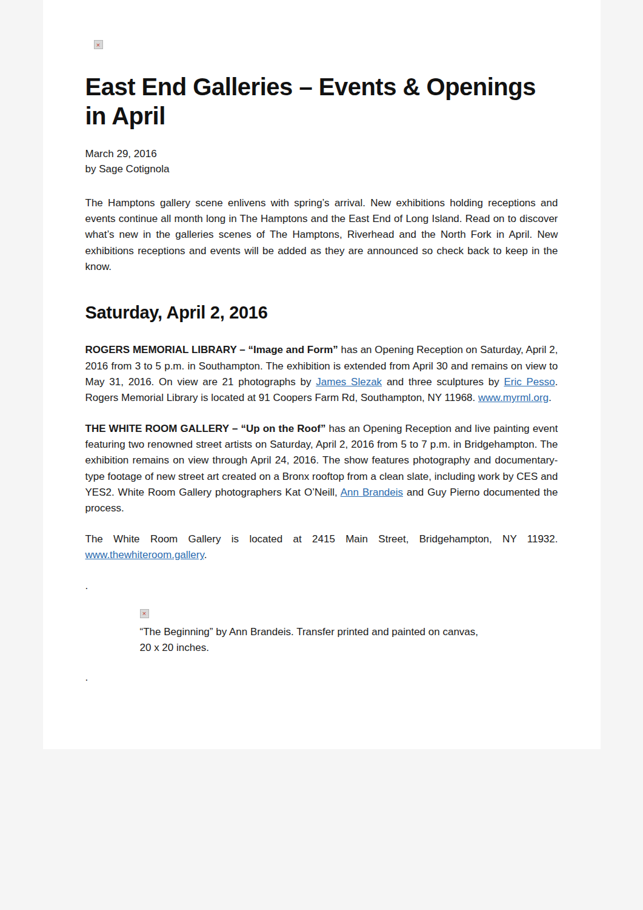East End Galleries – Events & Openings in April
March 29, 2016
by Sage Cotignola
The Hamptons gallery scene enlivens with spring’s arrival. New exhibitions holding receptions and events continue all month long in The Hamptons and the East End of Long Island. Read on to discover what’s new in the galleries scenes of The Hamptons, Riverhead and the North Fork in April. New exhibitions receptions and events will be added as they are announced so check back to keep in the know.
Saturday, April 2, 2016
ROGERS MEMORIAL LIBRARY – “Image and Form” has an Opening Reception on Saturday, April 2, 2016 from 3 to 5 p.m. in Southampton. The exhibition is extended from April 30 and remains on view to May 31, 2016. On view are 21 photographs by James Slezak and three sculptures by Eric Pesso. Rogers Memorial Library is located at 91 Coopers Farm Rd, Southampton, NY 11968. www.myrml.org.
THE WHITE ROOM GALLERY – “Up on the Roof” has an Opening Reception and live painting event featuring two renowned street artists on Saturday, April 2, 2016 from 5 to 7 p.m. in Bridgehampton. The exhibition remains on view through April 24, 2016. The show features photography and documentary-type footage of new street art created on a Bronx rooftop from a clean slate, including work by CES and YES2. White Room Gallery photographers Kat O’Neill, Ann Brandeis and Guy Pierno documented the process.
The White Room Gallery is located at 2415 Main Street, Bridgehampton, NY 11932. www.thewhiteroom.gallery.
.
“The Beginning” by Ann Brandeis. Transfer printed and painted on canvas, 20 x 20 inches.
.